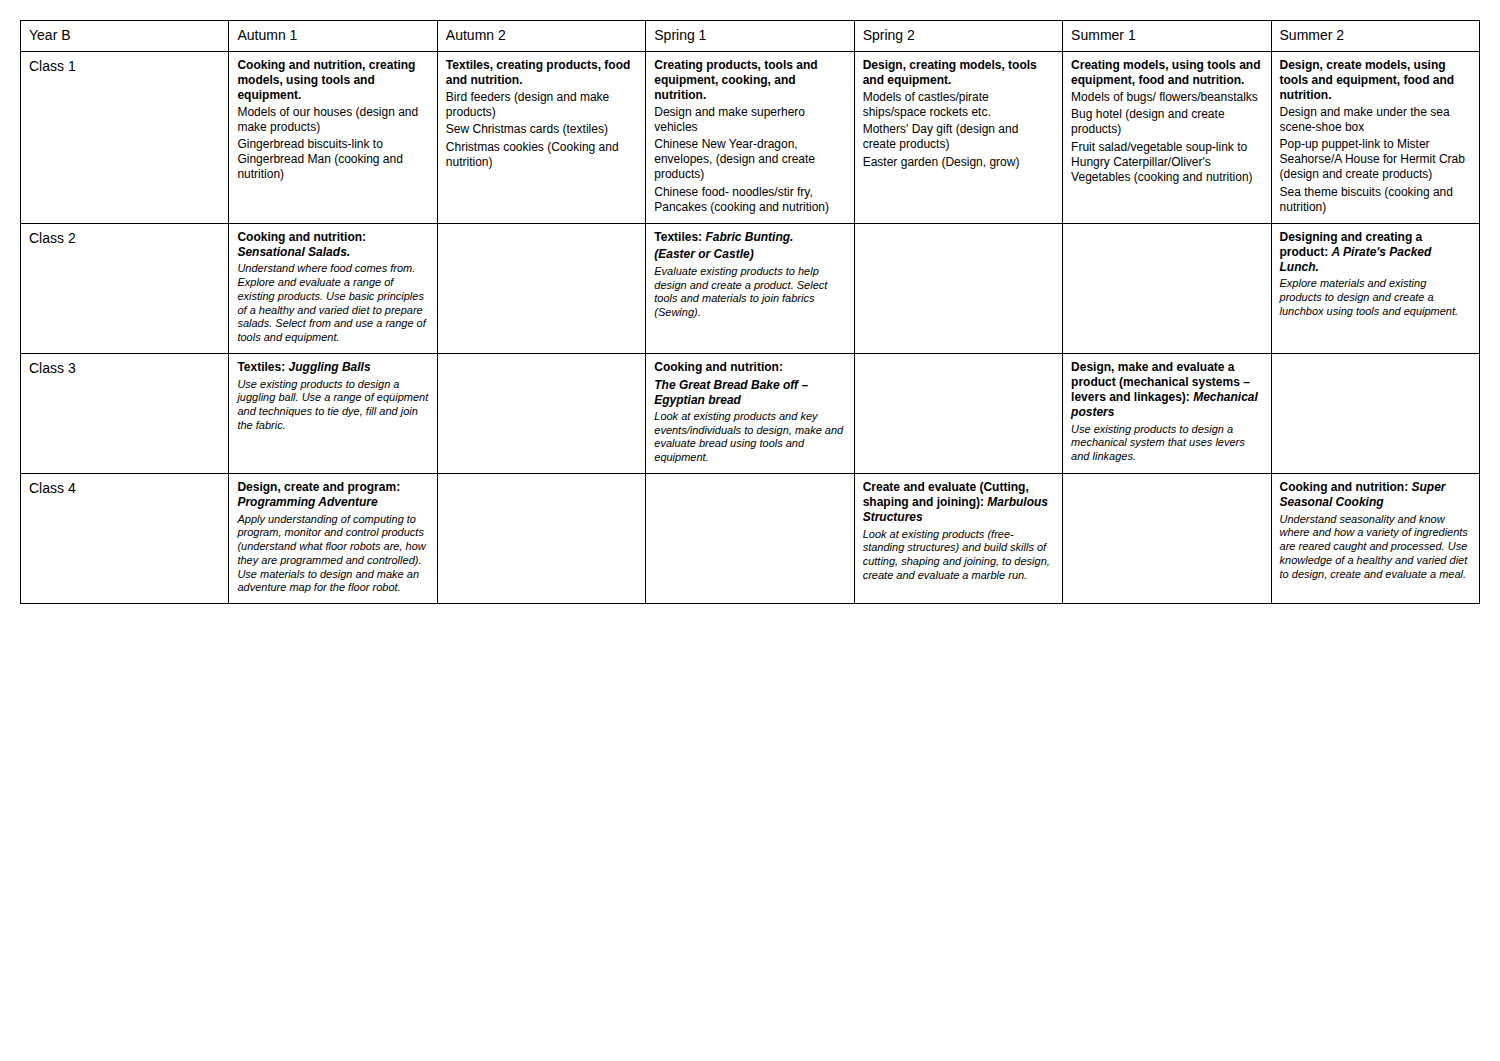| Year B | Autumn 1 | Autumn 2 | Spring 1 | Spring 2 | Summer 1 | Summer 2 |
| --- | --- | --- | --- | --- | --- | --- |
| Class 1 | Cooking and nutrition, creating models, using tools and equipment. Models of our houses (design and make products) Gingerbread biscuits-link to Gingerbread Man (cooking and nutrition) | Textiles, creating products, food and nutrition. Bird feeders (design and make products) Sew Christmas cards (textiles) Christmas cookies (Cooking and nutrition) | Creating products, tools and equipment, cooking, and nutrition. Design and make superhero vehicles Chinese New Year-dragon, envelopes, (design and create products) Chinese food- noodles/stir fry, Pancakes (cooking and nutrition) | Design, creating models, tools and equipment. Models of castles/pirate ships/space rockets etc. Mothers' Day gift (design and create products) Easter garden (Design, grow) | Creating models, using tools and equipment, food and nutrition. Models of bugs/ flowers/beanstalks Bug hotel (design and create products) Fruit salad/vegetable soup-link to Hungry Caterpillar/Oliver's Vegetables (cooking and nutrition) | Design, create models, using tools and equipment, food and nutrition. Design and make under the sea scene-shoe box Pop-up puppet-link to Mister Seahorse/A House for Hermit Crab (design and create products) Sea theme biscuits (cooking and nutrition) |
| Class 2 | Cooking and nutrition: Sensational Salads. Understand where food comes from. Explore and evaluate a range of existing products. Use basic principles of a healthy and varied diet to prepare salads. Select from and use a range of tools and equipment. | | Textiles: Fabric Bunting. (Easter or Castle) Evaluate existing products to help design and create a product. Select tools and materials to join fabrics (Sewing). | | | Designing and creating a product: A Pirate's Packed Lunch. Explore materials and existing products to design and create a lunchbox using tools and equipment. |
| Class 3 | Textiles: Juggling Balls Use existing products to design a juggling ball. Use a range of equipment and techniques to tie dye, fill and join the fabric. | | Cooking and nutrition: The Great Bread Bake off – Egyptian bread Look at existing products and key events/individuals to design, make and evaluate bread using tools and equipment. | | Design, make and evaluate a product (mechanical systems – levers and linkages): Mechanical posters Use existing products to design a mechanical system that uses levers and linkages. | |
| Class 4 | Design, create and program: Programming Adventure Apply understanding of computing to program, monitor and control products (understand what floor robots are, how they are programmed and controlled). Use materials to design and make an adventure map for the floor robot. | | | Create and evaluate (Cutting, shaping and joining): Marbulous Structures Look at existing products (free-standing structures) and build skills of cutting, shaping and joining, to design, create and evaluate a marble run. | | Cooking and nutrition: Super Seasonal Cooking Understand seasonality and know where and how a variety of ingredients are reared caught and processed. Use knowledge of a healthy and varied diet to design, create and evaluate a meal. |